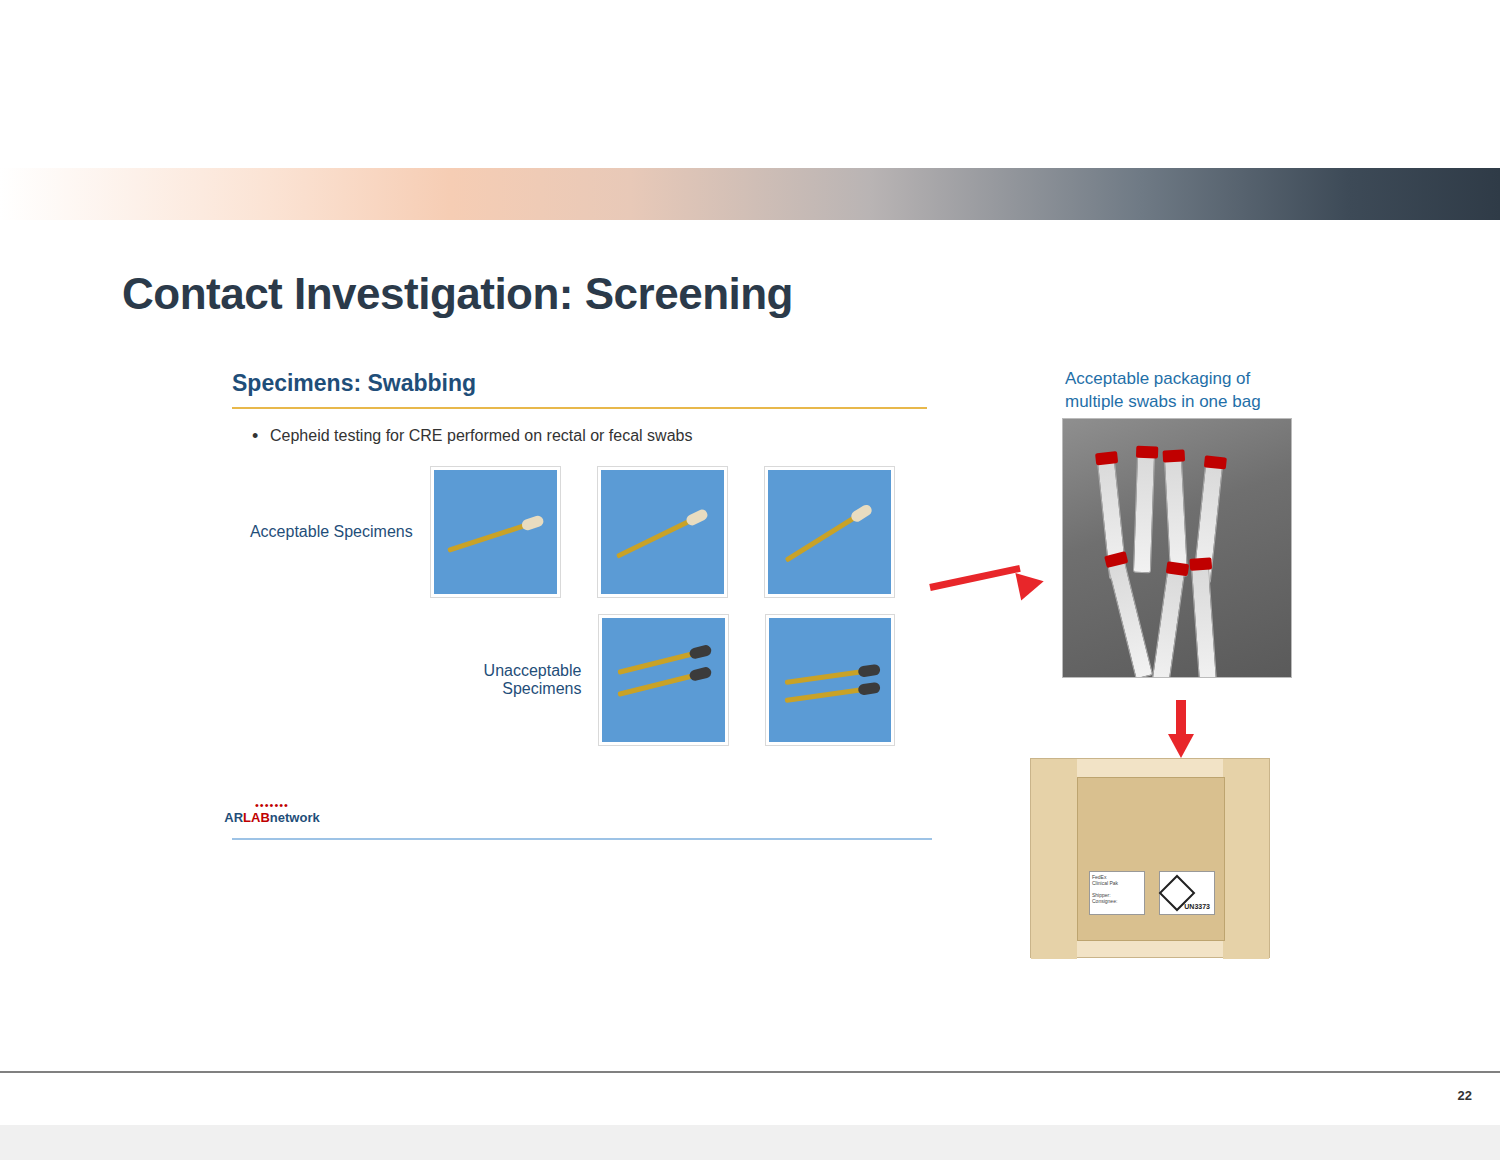Contact Investigation: Screening
Specimens: Swabbing
Cepheid testing for CRE performed on rectal or fecal swabs
Acceptable Specimens
Unacceptable Specimens
•••••••
ARLABnetwork
Acceptable packaging of multiple swabs in one bag
FedEx
Clinical Pak
Shipper:
Consignee:
UN3373
22